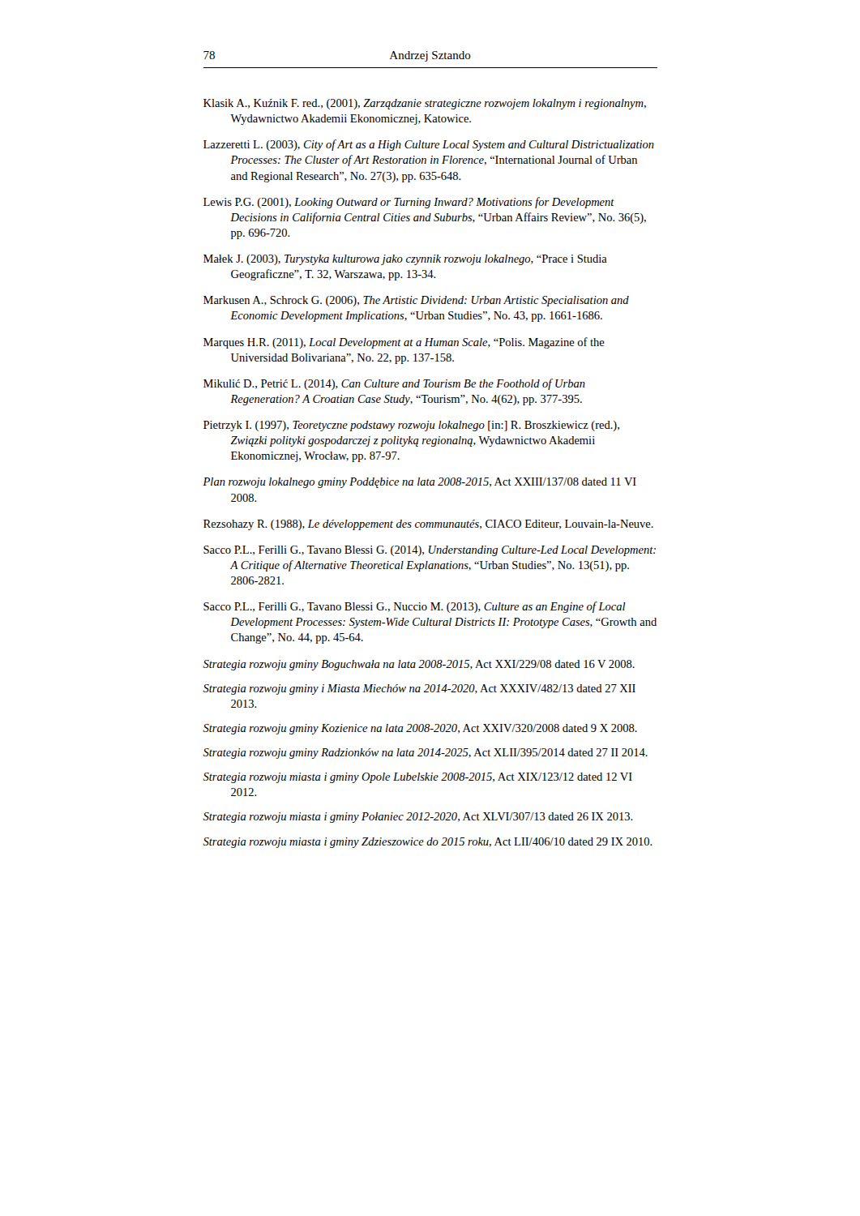78
Andrzej Sztando
Klasik A., Kuźnik F. red., (2001), Zarządzanie strategiczne rozwojem lokalnym i regionalnym, Wydawnictwo Akademii Ekonomicznej, Katowice.
Lazzeretti L. (2003), City of Art as a High Culture Local System and Cultural Districtualization Processes: The Cluster of Art Restoration in Florence, “International Journal of Urban and Regional Research”, No. 27(3), pp. 635-648.
Lewis P.G. (2001), Looking Outward or Turning Inward? Motivations for Development Decisions in California Central Cities and Suburbs, “Urban Affairs Review”, No. 36(5), pp. 696-720.
Małek J. (2003), Turystyka kulturowa jako czynnik rozwoju lokalnego, “Prace i Studia Geograficzne”, T. 32, Warszawa, pp. 13-34.
Markusen A., Schrock G. (2006), The Artistic Dividend: Urban Artistic Specialisation and Economic Development Implications, “Urban Studies”, No. 43, pp. 1661-1686.
Marques H.R. (2011), Local Development at a Human Scale, “Polis. Magazine of the Universidad Bolivariana”, No. 22, pp. 137-158.
Mikulić D., Petrić L. (2014), Can Culture and Tourism Be the Foothold of Urban Regeneration? A Croatian Case Study, “Tourism”, No. 4(62), pp. 377-395.
Pietrzyk I. (1997), Teoretyczne podstawy rozwoju lokalnego [in:] R. Broszkiewicz (red.), Związki polityki gospodarczej z polityką regionalną, Wydawnictwo Akademii Ekonomicznej, Wrocław, pp. 87-97.
Plan rozwoju lokalnego gminy Poddębice na lata 2008-2015, Act XXIII/137/08 dated 11 VI 2008.
Rezsohazy R. (1988), Le développement des communautés, CIACO Editeur, Louvain-la-Neuve.
Sacco P.L., Ferilli G., Tavano Blessi G. (2014), Understanding Culture-Led Local Development: A Critique of Alternative Theoretical Explanations, “Urban Studies”, No. 13(51), pp. 2806-2821.
Sacco P.L., Ferilli G., Tavano Blessi G., Nuccio M. (2013), Culture as an Engine of Local Development Processes: System-Wide Cultural Districts II: Prototype Cases, “Growth and Change”, No. 44, pp. 45-64.
Strategia rozwoju gminy Boguchwała na lata 2008-2015, Act XXI/229/08 dated 16 V 2008.
Strategia rozwoju gminy i Miasta Miechów na 2014-2020, Act XXXIV/482/13 dated 27 XII 2013.
Strategia rozwoju gminy Kozienice na lata 2008-2020, Act XXIV/320/2008 dated 9 X 2008.
Strategia rozwoju gminy Radzionków na lata 2014-2025, Act XLII/395/2014 dated 27 II 2014.
Strategia rozwoju miasta i gminy Opole Lubelskie 2008-2015, Act XIX/123/12 dated 12 VI 2012.
Strategia rozwoju miasta i gminy Połaniec 2012-2020, Act XLVI/307/13 dated 26 IX 2013.
Strategia rozwoju miasta i gminy Zdzieszowice do 2015 roku, Act LII/406/10 dated 29 IX 2010.